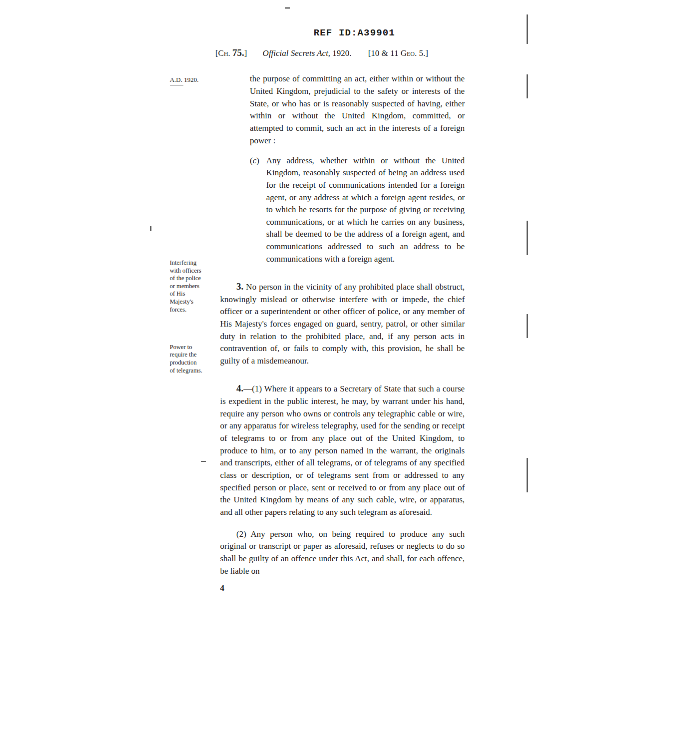REF ID:A39901
[Ch. 75.] Official Secrets Act, 1920. [10 & 11 Geo. 5.]
A.D. 1920.
Interfering
with officers
of the police
or members
of His
Majesty's
forces.
Power to
require the
production
of telegrams.
the purpose of committing an act, either within or without the United Kingdom, prejudicial to the safety or interests of the State, or who has or is reasonably suspected of having, either within or without the United Kingdom, committed, or attempted to commit, such an act in the interests of a foreign power :
(c)
Any address, whether within or without the United Kingdom, reasonably suspected of being an address used for the receipt of communications intended for a foreign agent, or any address at which a foreign agent resides, or to which he resorts for the purpose of giving or receiving communications, or at which he carries on any business, shall be deemed to be the address of a foreign agent, and communications addressed to such an address to be communications with a foreign agent.
3. No person in the vicinity of any prohibited place shall obstruct, knowingly mislead or otherwise interfere with or impede, the chief officer or a superintendent or other officer of police, or any member of His Majesty's forces engaged on guard, sentry, patrol, or other similar duty in relation to the prohibited place, and, if any person acts in contravention of, or fails to comply with, this provision, he shall be guilty of a misdemeanour.
4.—(1) Where it appears to a Secretary of State that such a course is expedient in the public interest, he may, by warrant under his hand, require any person who owns or controls any telegraphic cable or wire, or any apparatus for wireless telegraphy, used for the sending or receipt of telegrams to or from any place out of the United Kingdom, to produce to him, or to any person named in the warrant, the originals and transcripts, either of all telegrams, or of telegrams of any specified class or description, or of telegrams sent from or addressed to any specified person or place, sent or received to or from any place out of the United Kingdom by means of any such cable, wire, or apparatus, and all other papers relating to any such telegram as aforesaid.
(2) Any person who, on being required to produce any such original or transcript or paper as aforesaid, refuses or neglects to do so shall be guilty of an offence under this Act, and shall, for each offence, be liable on
4